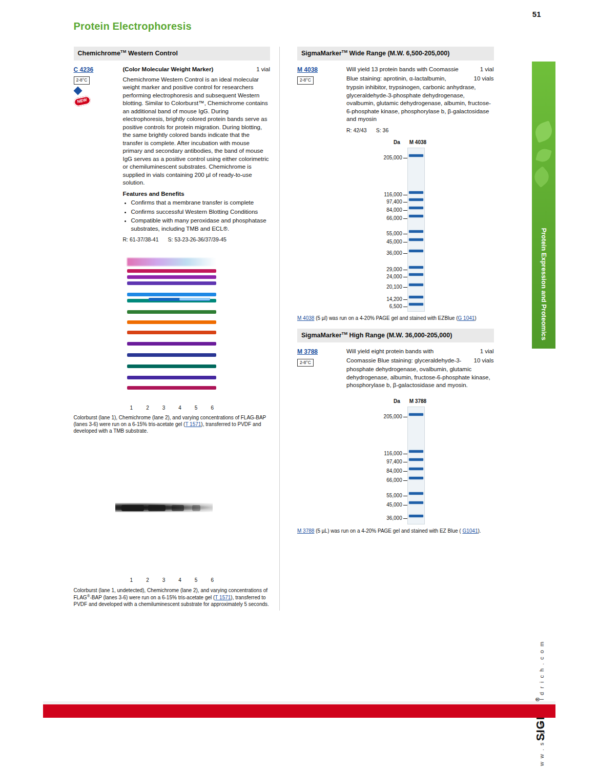51
Protein Electrophoresis
Protein Expression and Proteomics
ChemichromeTM Western Control
C 4236 2-8°C
NEW
(Color Molecular Weight Marker) 1 vial
Chemichrome Western Control is an ideal molecular weight marker and positive control for researchers performing electrophoresis and subsequent Western blotting. Similar to Colorburst™, Chemichrome contains an additional band of mouse IgG. During electrophoresis, brightly colored protein bands serve as positive controls for protein migration. During blotting, the same brightly colored bands indicate that the transfer is complete. After incubation with mouse primary and secondary antibodies, the band of mouse IgG serves as a positive control using either colorimetric or chemiluminescent substrates. Chemichrome is supplied in vials containing 200 µl of ready-to-use solution.
Features and Benefits
Confirms that a membrane transfer is complete
Confirms successful Western Blotting Conditions
Compatible with many peroxidase and phosphatase substrates, including TMB and ECL®.
R: 61-37/38-41 S: 53-23-26-36/37/39-45
123456
Colorburst (lane 1), Chemichrome (lane 2), and varying concentrations of FLAG-BAP (lanes 3-6) were run on a 6-15% tris-acetate gel (T 1571), transferred to PVDF and developed with a TMB substrate.
123456
Colorburst (lane 1, undetected), Chemichrome (lane 2), and varying concentrations of FLAG®-BAP (lanes 3-6) were run on a 6-15% tris-acetate gel (T 1571), transferred to PVDF and developed with a chemiluminescent substrate for approximately 5 seconds.
SigmaMarkerTM Wide Range (M.W. 6,500-205,000)
M 4038 2-8°C
Will yield 13 protein bands with Coomassie 1 vial
Blue staining: aprotinin, α-lactalbumin, 10 vials
trypsin inhibitor, trypsinogen, carbonic anhydrase, glyceraldehyde-3-phosphate dehydrogenase, ovalbumin, glutamic dehydrogenase, albumin, fructose-6-phosphate kinase, phosphorylase b, β-galactosidase and myosin
R: 42/43 S: 36
Da M 4038
205,000
116,000
97,400
84,000
66,000
55,000
45,000
36,000
29,000
24,000
20,100
14,200
6,500
M 4038 (5 µl) was run on a 4-20% PAGE gel and stained with EZBlue (G 1041)
SigmaMarkerTM High Range (M.W. 36,000-205,000)
M 3788 2-8°C
Will yield eight protein bands with 1 vial
Coomassie Blue staining: glyceraldehyde-3- 10 vials
phosphate dehydrogenase, ovalbumin, glutamic dehydrogenase, albumin, fructose-6-phosphate kinase, phosphorylase b, β-galactosidase and myosin.
Da M 3788
205,000
116,000
97,400
84,000
66,000
55,000
45,000
36,000
M 3788 (5 µL) was run on a 4-20% PAGE gel and stained with EZ Blue ( G1041).
w w w . s i g m a - a l d r i c h . c o m
SIGMA®